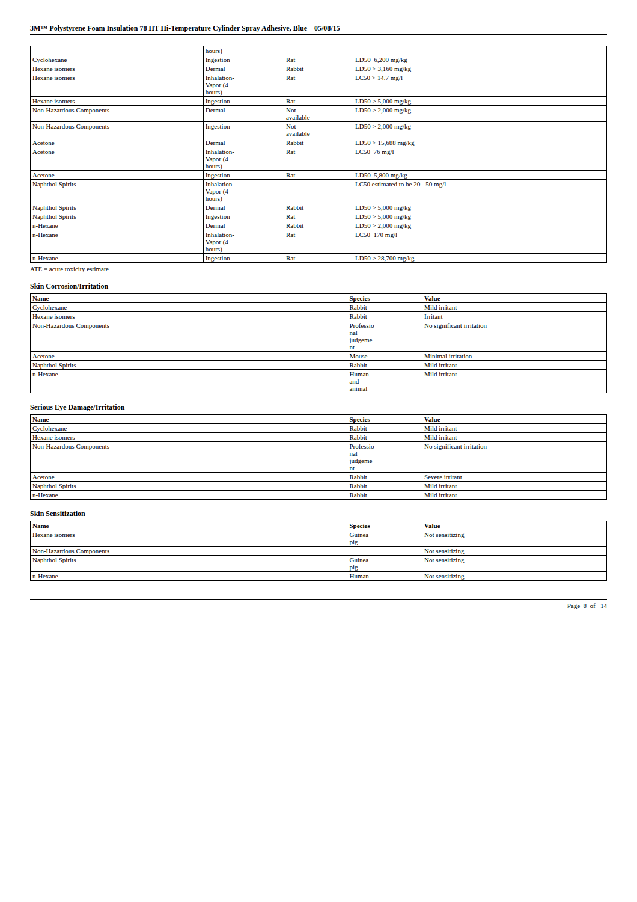3M™ Polystyrene Foam Insulation 78 HT Hi-Temperature Cylinder Spray Adhesive, Blue 05/08/15
| | hours) | | |
| Cyclohexane | Ingestion | Rat | LD50 6,200 mg/kg |
| Hexane isomers | Dermal | Rabbit | LD50 > 3,160 mg/kg |
| Hexane isomers | Inhalation- Vapor (4 hours) | Rat | LC50 > 14.7 mg/l |
| Hexane isomers | Ingestion | Rat | LD50 > 5,000 mg/kg |
| Non-Hazardous Components | Dermal | Not available | LD50 > 2,000 mg/kg |
| Non-Hazardous Components | Ingestion | Not available | LD50 > 2,000 mg/kg |
| Acetone | Dermal | Rabbit | LD50 > 15,688 mg/kg |
| Acetone | Inhalation- Vapor (4 hours) | Rat | LC50 76 mg/l |
| Acetone | Ingestion | Rat | LD50 5,800 mg/kg |
| Naphthol Spirits | Inhalation- Vapor (4 hours) | | LC50 estimated to be 20 - 50 mg/l |
| Naphthol Spirits | Dermal | Rabbit | LD50 > 5,000 mg/kg |
| Naphthol Spirits | Ingestion | Rat | LD50 > 5,000 mg/kg |
| n-Hexane | Dermal | Rabbit | LD50 > 2,000 mg/kg |
| n-Hexane | Inhalation- Vapor (4 hours) | Rat | LC50 170 mg/l |
| n-Hexane | Ingestion | Rat | LD50 > 28,700 mg/kg |
ATE = acute toxicity estimate
Skin Corrosion/Irritation
| Name | Species | Value |
| --- | --- | --- |
| Cyclohexane | Rabbit | Mild irritant |
| Hexane isomers | Rabbit | Irritant |
| Non-Hazardous Components | Professio nal judgeme nt | No significant irritation |
| Acetone | Mouse | Minimal irritation |
| Naphthol Spirits | Rabbit | Mild irritant |
| n-Hexane | Human and animal | Mild irritant |
Serious Eye Damage/Irritation
| Name | Species | Value |
| --- | --- | --- |
| Cyclohexane | Rabbit | Mild irritant |
| Hexane isomers | Rabbit | Mild irritant |
| Non-Hazardous Components | Professio nal judgeme nt | No significant irritation |
| Acetone | Rabbit | Severe irritant |
| Naphthol Spirits | Rabbit | Mild irritant |
| n-Hexane | Rabbit | Mild irritant |
Skin Sensitization
| Name | Species | Value |
| --- | --- | --- |
| Hexane isomers | Guinea pig | Not sensitizing |
| Non-Hazardous Components | | Not sensitizing |
| Naphthol Spirits | Guinea pig | Not sensitizing |
| n-Hexane | Human | Not sensitizing |
Page 8 of 14